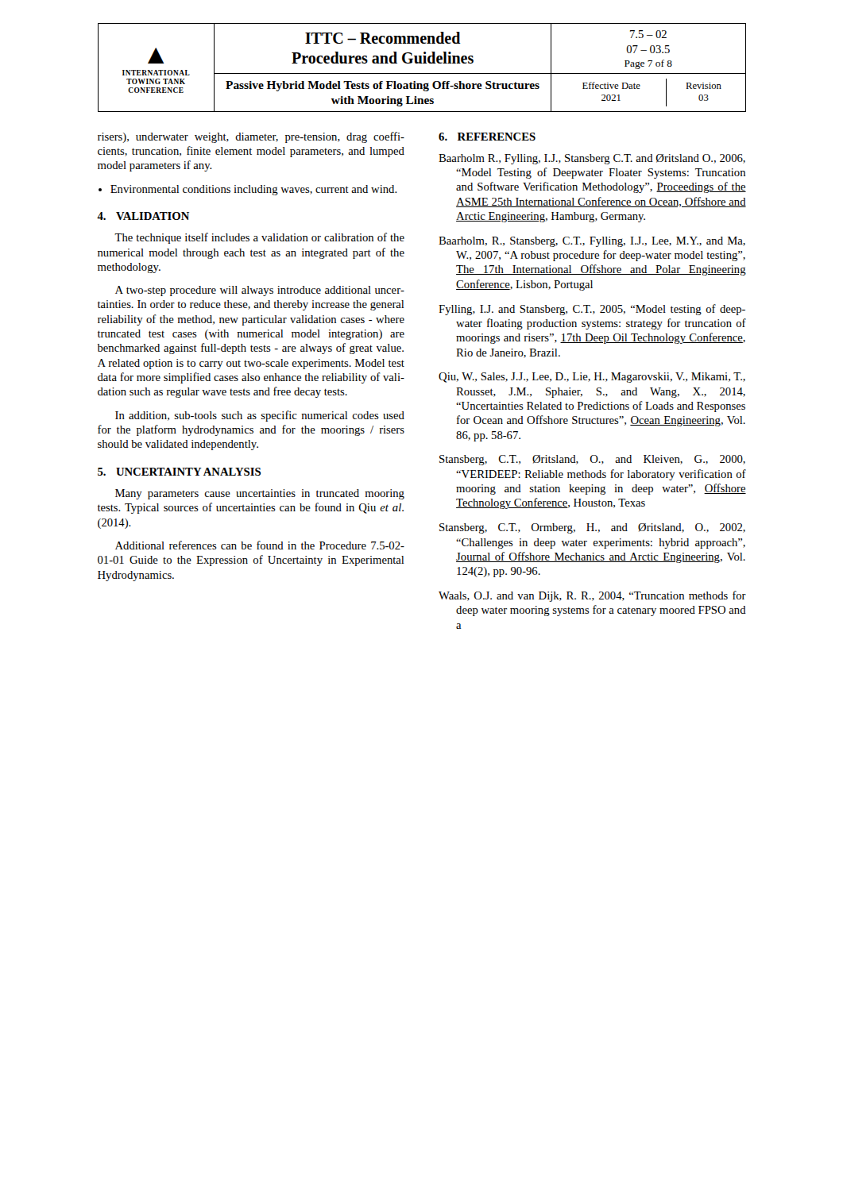| ▲ INTERNATIONAL TOWING TANK CONFERENCE | ITTC – Recommended Procedures and Guidelines | 7.5 – 02 07 – 03.5 Page 7 of 8 |
| Passive Hybrid Model Tests of Floating Off-shore Structures with Mooring Lines | / Effective Date 2021 / Revision 03 / |
risers), underwater weight, diameter, pre-tension, drag coefficients, truncation, finite element model parameters, and lumped model parameters if any.
Environmental conditions including waves, current and wind.
4. VALIDATION
The technique itself includes a validation or calibration of the numerical model through each test as an integrated part of the methodology.
A two-step procedure will always introduce additional uncertainties. In order to reduce these, and thereby increase the general reliability of the method, new particular validation cases - where truncated test cases (with numerical model integration) are benchmarked against full-depth tests - are always of great value. A related option is to carry out two-scale experiments. Model test data for more simplified cases also enhance the reliability of validation such as regular wave tests and free decay tests.
In addition, sub-tools such as specific numerical codes used for the platform hydrodynamics and for the moorings / risers should be validated independently.
5. UNCERTAINTY ANALYSIS
Many parameters cause uncertainties in truncated mooring tests. Typical sources of uncertainties can be found in Qiu et al. (2014).
Additional references can be found in the Procedure 7.5-02-01-01 Guide to the Expression of Uncertainty in Experimental Hydrodynamics.
6. REFERENCES
Baarholm R., Fylling, I.J., Stansberg C.T. and Øritsland O., 2006, “Model Testing of Deepwater Floater Systems: Truncation and Software Verification Methodology”, Proceedings of the ASME 25th International Conference on Ocean, Offshore and Arctic Engineering, Hamburg, Germany.
Baarholm, R., Stansberg, C.T., Fylling, I.J., Lee, M.Y., and Ma, W., 2007, “A robust procedure for deep-water model testing”, The 17th International Offshore and Polar Engineering Conference, Lisbon, Portugal
Fylling, I.J. and Stansberg, C.T., 2005, “Model testing of deep-water floating production systems: strategy for truncation of moorings and risers”, 17th Deep Oil Technology Conference, Rio de Janeiro, Brazil.
Qiu, W., Sales, J.J., Lee, D., Lie, H., Magarovskii, V., Mikami, T., Rousset, J.M., Sphaier, S., and Wang, X., 2014, “Uncertainties Related to Predictions of Loads and Responses for Ocean and Offshore Structures”, Ocean Engineering, Vol. 86, pp. 58-67.
Stansberg, C.T., Øritsland, O., and Kleiven, G., 2000, “VERIDEEP: Reliable methods for laboratory verification of mooring and station keeping in deep water”, Offshore Technology Conference, Houston, Texas
Stansberg, C.T., Ormberg, H., and Øritsland, O., 2002, “Challenges in deep water experiments: hybrid approach”, Journal of Offshore Mechanics and Arctic Engineering, Vol. 124(2), pp. 90-96.
Waals, O.J. and van Dijk, R. R., 2004, “Truncation methods for deep water mooring systems for a catenary moored FPSO and a